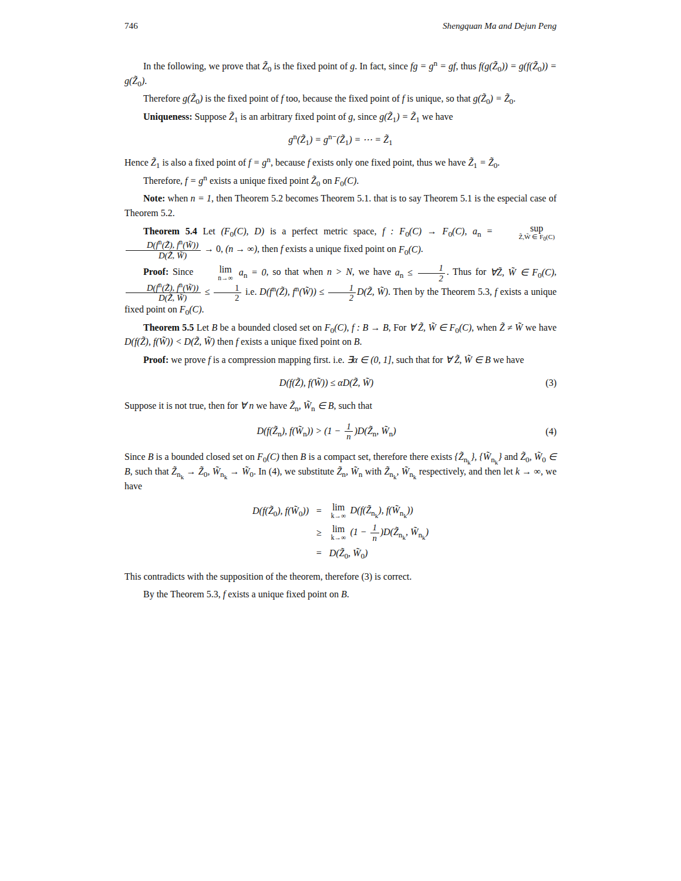746 Shengquan Ma and Dejun Peng
In the following, we prove that Z̃0 is the fixed point of g. In fact, since fg = gn = gf, thus f(g(Z̃0)) = g(f(Z̃0)) = g(Z̃0).
Therefore g(Z̃0) is the fixed point of f too, because the fixed point of f is unique, so that g(Z̃0) = Z̃0.
Uniqueness: Suppose Z̃1 is an arbitrary fixed point of g, since g(Z̃1) = Z̃1 we have
gn(Z̃1) = gn−(Z̃1) = ⋯ = Z̃1
Hence Z̃1 is also a fixed point of f = gn, because f exists only one fixed point, thus we have Z̃1 = Z̃0.
Therefore, f = gn exists a unique fixed point Z̃0 on F0(C).
Note: when n = 1, then Theorem 5.2 becomes Theorem 5.1. that is to say Theorem 5.1 is the especial case of Theorem 5.2.
Theorem 5.4 Let (F0(C), D) is a perfect metric space, f : F0(C) → F0(C), an = sup Z̃,W̃ ∈ F0(C) D(fn(Z̃), fn(W̃)) D(Z̃, W̃) → 0, (n → ∞), then f exists a unique fixed point on F0(C).
Proof: Since lim n→∞ an = 0, so that when n > N, we have an ≤ 12. Thus for ∀Z̃, W̃ ∈ F0(C), D(fn(Z̃), fn(W̃)) D(Z̃, W̃) ≤ 12 i.e. D(fn(Z̃), fn(W̃)) ≤ 12 D(Z̃, W̃). Then by the Theorem 5.3, f exists a unique fixed point on F0(C).
Theorem 5.5 Let B be a bounded closed set on F0(C), f : B → B, For ∀ Z̃, W̃ ∈ F0(C), when Z̃ ≠ W̃ we have D(f(Z̃), f(W̃)) < D(Z̃, W̃) then f exists a unique fixed point on B.
Proof: we prove f is a compression mapping first. i.e. ∃α ∈ (0, 1], such that for ∀ Z̃, W̃ ∈ B we have
D(f(Z̃), f(W̃)) ≤ αD(Z̃, W̃) (3)
Suppose it is not true, then for ∀ n we have Z̃n, W̃n ∈ B, such that
D(f(Z̃n), f(W̃n)) > (1 − 1 n)D(Z̃n, W̃n) (4)
Since B is a bounded closed set on F0(C) then B is a compact set, therefore there exists {Z̃nk}, {W̃nk} and Z̃0, W̃0 ∈ B, such that Z̃nk → Z̃0, W̃nk → W̃0. In (4), we substitute Z̃n, W̃n with Z̃nk, W̃nk respectively, and then let k → ∞, we have
| D(f(Z̃ 0 ), f(W̃ 0 )) | = | lim k→∞ D(f(Z̃ n k ), f(W̃ n k )) |
| | ≥ | lim k→∞ (1 − 1 n )D(Z̃ n k , W̃ n k ) |
| | = | D(Z̃ 0 , W̃ 0 ) |
This contradicts with the supposition of the theorem, therefore (3) is correct.
By the Theorem 5.3, f exists a unique fixed point on B.